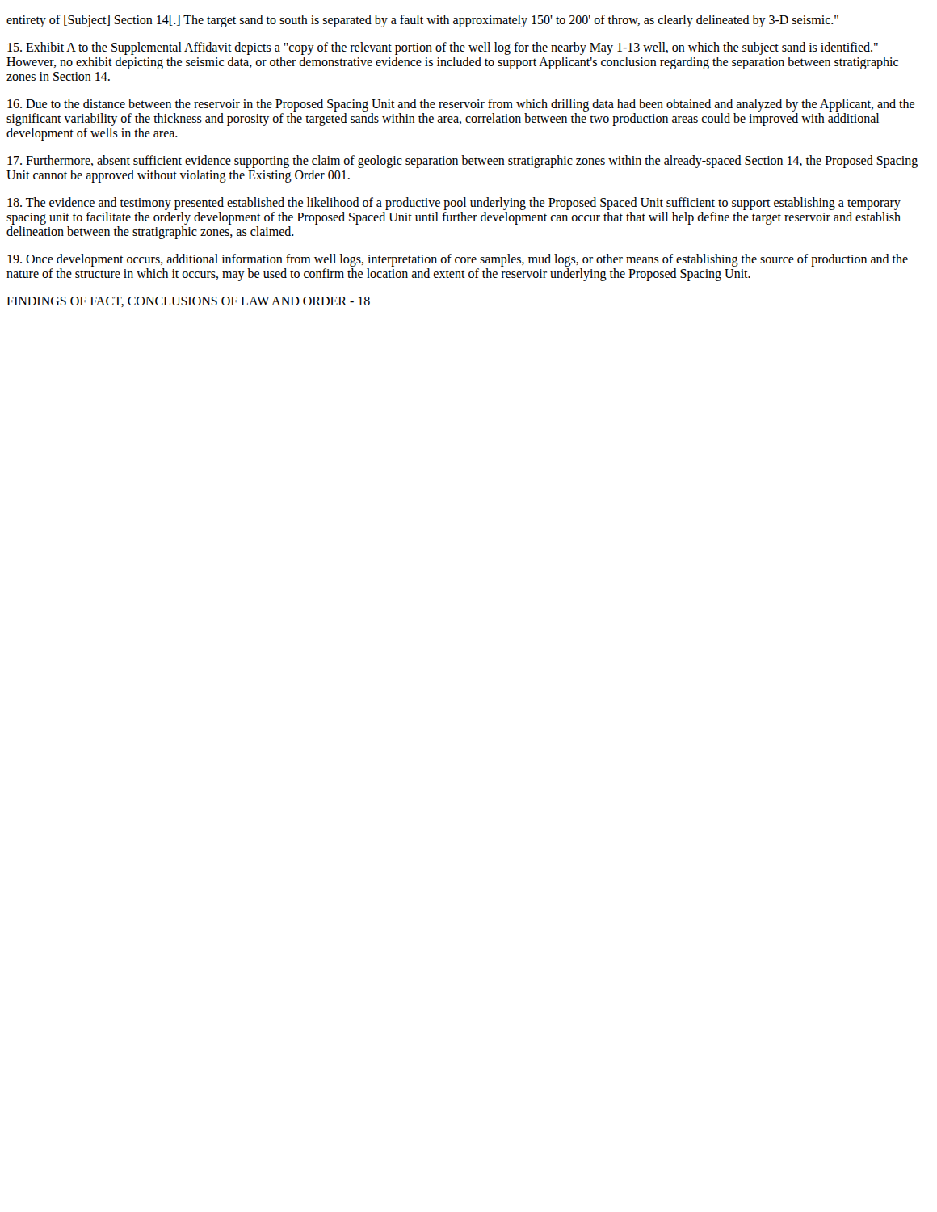entirety of [Subject] Section 14[.] The target sand to south is separated by a fault with approximately 150' to 200' of throw, as clearly delineated by 3-D seismic."
15. Exhibit A to the Supplemental Affidavit depicts a "copy of the relevant portion of the well log for the nearby May 1-13 well, on which the subject sand is identified." However, no exhibit depicting the seismic data, or other demonstrative evidence is included to support Applicant's conclusion regarding the separation between stratigraphic zones in Section 14.
16. Due to the distance between the reservoir in the Proposed Spacing Unit and the reservoir from which drilling data had been obtained and analyzed by the Applicant, and the significant variability of the thickness and porosity of the targeted sands within the area, correlation between the two production areas could be improved with additional development of wells in the area.
17. Furthermore, absent sufficient evidence supporting the claim of geologic separation between stratigraphic zones within the already-spaced Section 14, the Proposed Spacing Unit cannot be approved without violating the Existing Order 001.
18. The evidence and testimony presented established the likelihood of a productive pool underlying the Proposed Spaced Unit sufficient to support establishing a temporary spacing unit to facilitate the orderly development of the Proposed Spaced Unit until further development can occur that that will help define the target reservoir and establish delineation between the stratigraphic zones, as claimed.
19. Once development occurs, additional information from well logs, interpretation of core samples, mud logs, or other means of establishing the source of production and the nature of the structure in which it occurs, may be used to confirm the location and extent of the reservoir underlying the Proposed Spacing Unit.
FINDINGS OF FACT, CONCLUSIONS OF LAW AND ORDER - 18